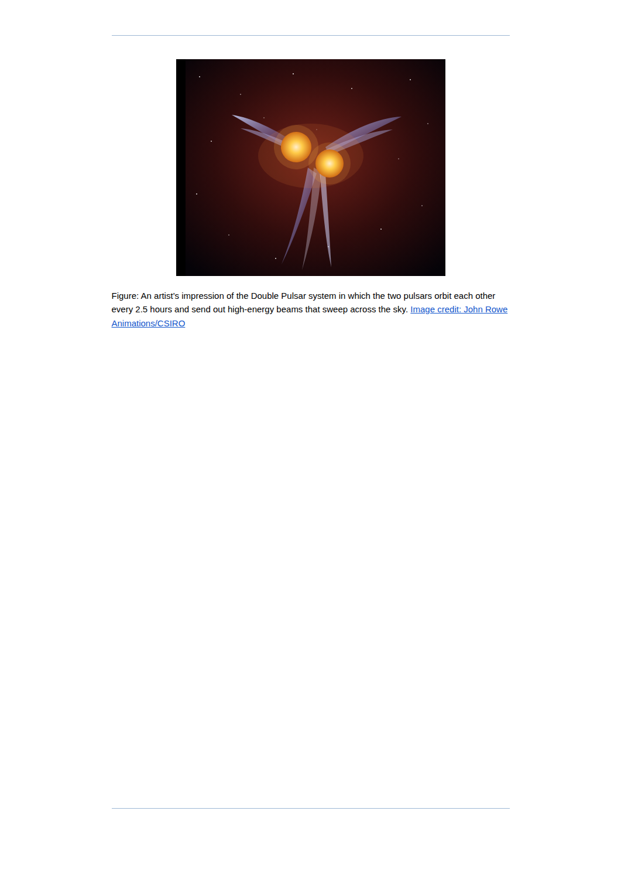Figure: An artist’s impression of the Double Pulsar system in which the two pulsars orbit each other every 2.5 hours and send out high-energy beams that sweep across the sky. Image credit: John Rowe Animations/CSIRO